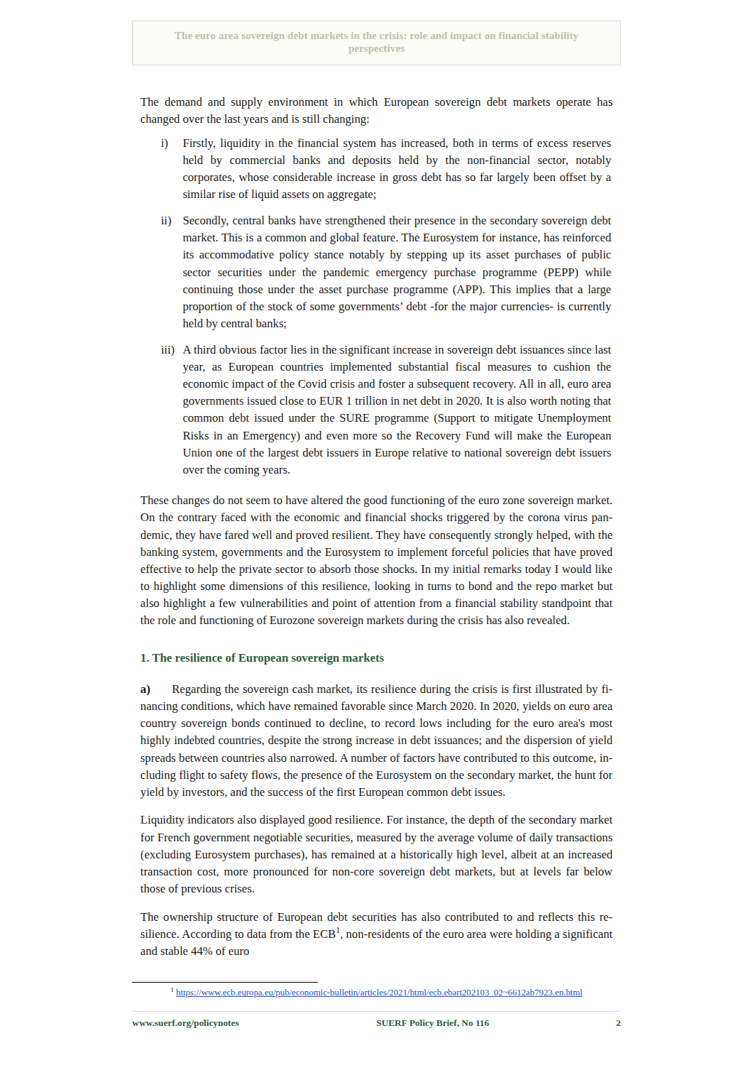The euro area sovereign debt markets in the crisis: role and impact on financial stability perspectives
The demand and supply environment in which European sovereign debt markets operate has changed over the last years and is still changing:
i) Firstly, liquidity in the financial system has increased, both in terms of excess reserves held by commercial banks and deposits held by the non-financial sector, notably corporates, whose considerable increase in gross debt has so far largely been offset by a similar rise of liquid assets on aggregate;
ii) Secondly, central banks have strengthened their presence in the secondary sovereign debt market. This is a common and global feature. The Eurosystem for instance, has reinforced its accommodative policy stance notably by stepping up its asset purchases of public sector securities under the pandemic emergency purchase programme (PEPP) while continuing those under the asset purchase programme (APP). This implies that a large proportion of the stock of some governments’ debt -for the major currencies- is currently held by central banks;
iii) A third obvious factor lies in the significant increase in sovereign debt issuances since last year, as European countries implemented substantial fiscal measures to cushion the economic impact of the Covid crisis and foster a subsequent recovery. All in all, euro area governments issued close to EUR 1 trillion in net debt in 2020. It is also worth noting that common debt issued under the SURE programme (Support to mitigate Unemployment Risks in an Emergency) and even more so the Recovery Fund will make the European Union one of the largest debt issuers in Europe relative to national sovereign debt issuers over the coming years.
These changes do not seem to have altered the good functioning of the euro zone sovereign market. On the contrary faced with the economic and financial shocks triggered by the corona virus pandemic, they have fared well and proved resilient. They have consequently strongly helped, with the banking system, governments and the Eurosystem to implement forceful policies that have proved effective to help the private sector to absorb those shocks. In my initial remarks today I would like to highlight some dimensions of this resilience, looking in turns to bond and the repo market but also highlight a few vulnerabilities and point of attention from a financial stability standpoint that the role and functioning of Eurozone sovereign markets during the crisis has also revealed.
1. The resilience of European sovereign markets
a) Regarding the sovereign cash market, its resilience during the crisis is first illustrated by financing conditions, which have remained favorable since March 2020. In 2020, yields on euro area country sovereign bonds continued to decline, to record lows including for the euro area's most highly indebted countries, despite the strong increase in debt issuances; and the dispersion of yield spreads between countries also narrowed. A number of factors have contributed to this outcome, including flight to safety flows, the presence of the Eurosystem on the secondary market, the hunt for yield by investors, and the success of the first European common debt issues.
Liquidity indicators also displayed good resilience. For instance, the depth of the secondary market for French government negotiable securities, measured by the average volume of daily transactions (excluding Eurosystem purchases), has remained at a historically high level, albeit at an increased transaction cost, more pronounced for non-core sovereign debt markets, but at levels far below those of previous crises.
The ownership structure of European debt securities has also contributed to and reflects this resilience. According to data from the ECB1, non-residents of the euro area were holding a significant and stable 44% of euro
1 https://www.ecb.europa.eu/pub/economic-bulletin/articles/2021/html/ecb.ebart202103_02~6612ab7923.en.html
www.suerf.org/policynotes
SUERF Policy Brief, No 116
2